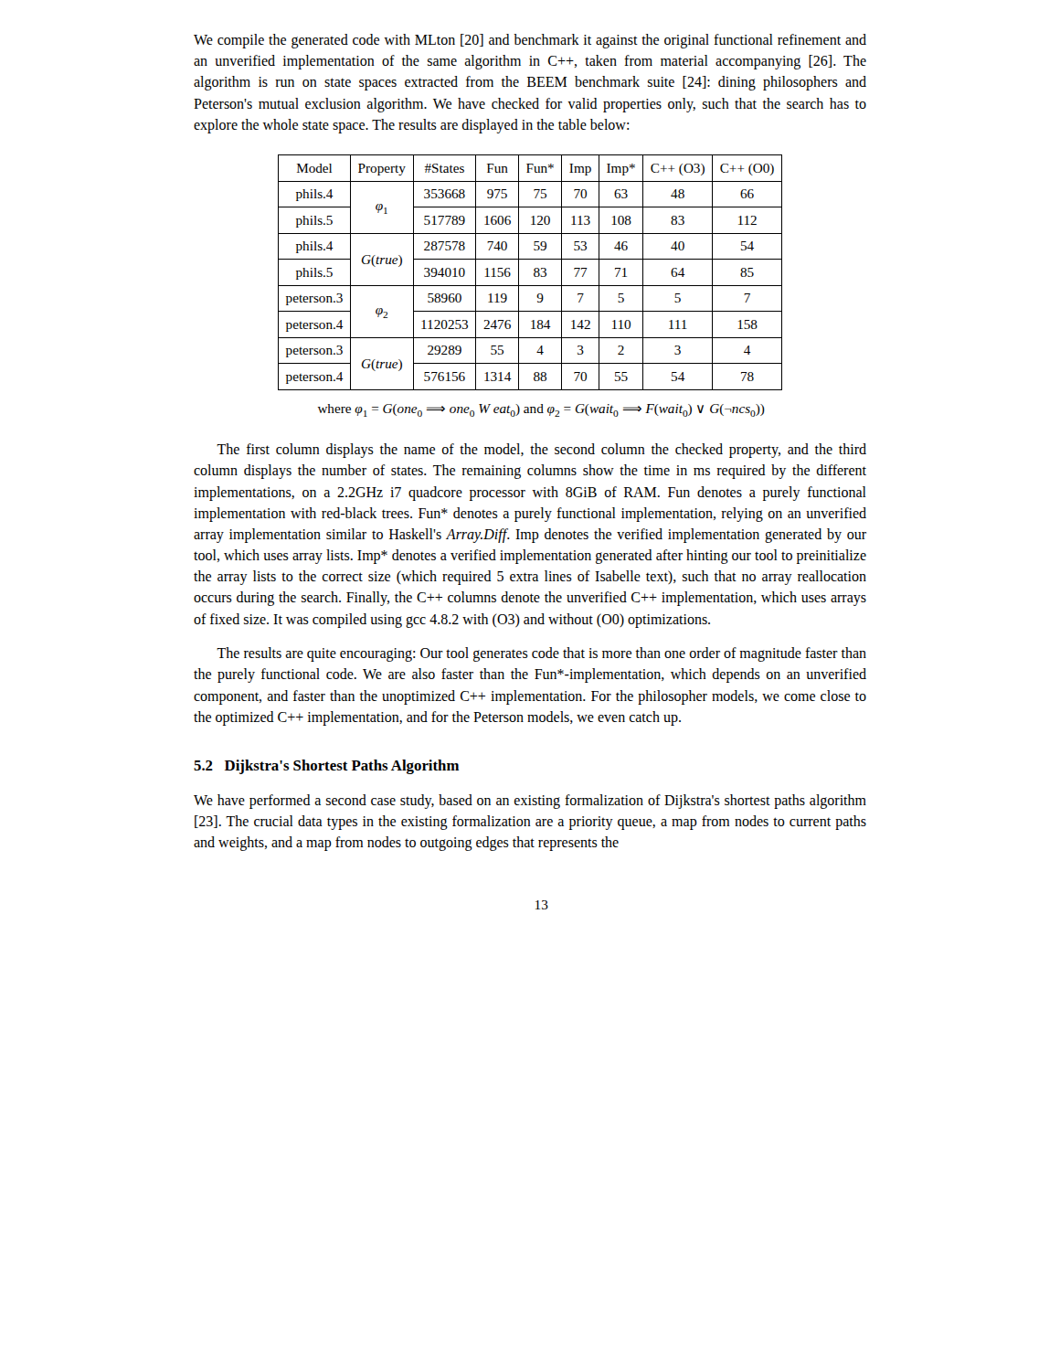We compile the generated code with MLton [20] and benchmark it against the original functional refinement and an unverified implementation of the same algorithm in C++, taken from material accompanying [26]. The algorithm is run on state spaces extracted from the BEEM benchmark suite [24]: dining philosophers and Peterson's mutual exclusion algorithm. We have checked for valid properties only, such that the search has to explore the whole state space. The results are displayed in the table below:
| Model | Property | #States | Fun | Fun* | Imp | Imp* | C++ (O3) | C++ (O0) |
| --- | --- | --- | --- | --- | --- | --- | --- | --- |
| phils.4 | φ 1 | 353668 | 975 | 75 | 70 | 63 | 48 | 66 |
| phils.5 | 517789 | 1606 | 120 | 113 | 108 | 83 | 112 |
| phils.4 | G ( true ) | 287578 | 740 | 59 | 53 | 46 | 40 | 54 |
| phils.5 | 394010 | 1156 | 83 | 77 | 71 | 64 | 85 |
| peterson.3 | φ 2 | 58960 | 119 | 9 | 7 | 5 | 5 | 7 |
| peterson.4 | 1120253 | 2476 | 184 | 142 | 110 | 111 | 158 |
| peterson.3 | G ( true ) | 29289 | 55 | 4 | 3 | 2 | 3 | 4 |
| peterson.4 | 576156 | 1314 | 88 | 70 | 55 | 54 | 78 |
where φ1 = G(one0 ⟹ one0 W eat0) and φ2 = G(wait0 ⟹ F(wait0) ∨ G(¬ncs0))
The first column displays the name of the model, the second column the checked property, and the third column displays the number of states. The remaining columns show the time in ms required by the different implementations, on a 2.2GHz i7 quadcore processor with 8GiB of RAM. Fun denotes a purely functional implementation with red-black trees. Fun* denotes a purely functional implementation, relying on an unverified array implementation similar to Haskell's Array.Diff. Imp denotes the verified implementation generated by our tool, which uses array lists. Imp* denotes a verified implementation generated after hinting our tool to preinitialize the array lists to the correct size (which required 5 extra lines of Isabelle text), such that no array reallocation occurs during the search. Finally, the C++ columns denote the unverified C++ implementation, which uses arrays of fixed size. It was compiled using gcc 4.8.2 with (O3) and without (O0) optimizations.
The results are quite encouraging: Our tool generates code that is more than one order of magnitude faster than the purely functional code. We are also faster than the Fun*-implementation, which depends on an unverified component, and faster than the unoptimized C++ implementation. For the philosopher models, we come close to the optimized C++ implementation, and for the Peterson models, we even catch up.
5.2 Dijkstra's Shortest Paths Algorithm
We have performed a second case study, based on an existing formalization of Dijkstra's shortest paths algorithm [23]. The crucial data types in the existing formalization are a priority queue, a map from nodes to current paths and weights, and a map from nodes to outgoing edges that represents the
13